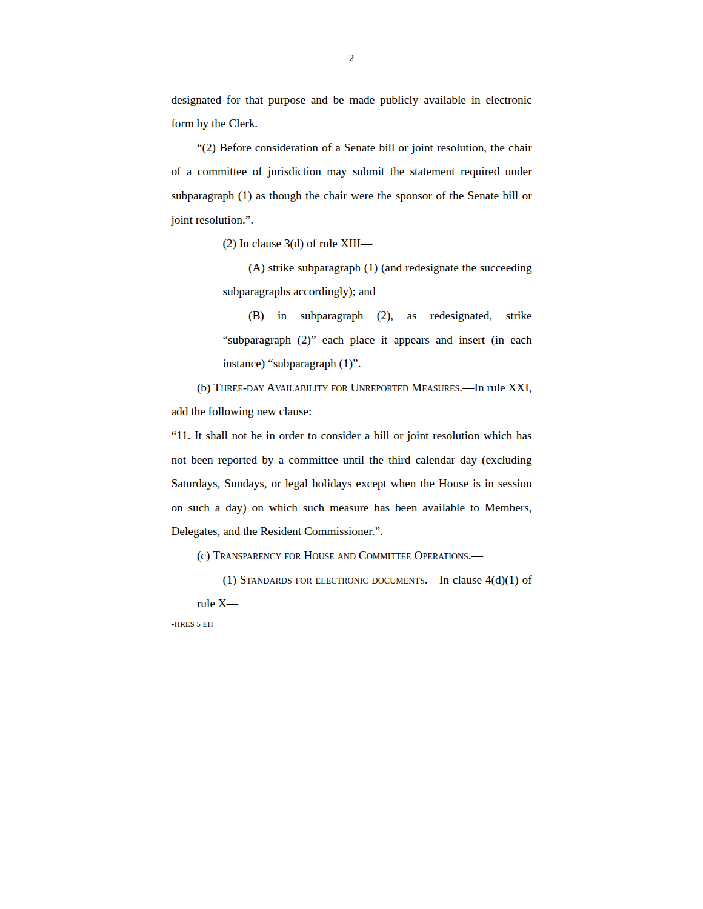2
designated for that purpose and be made publicly available in electronic form by the Clerk.
“(2) Before consideration of a Senate bill or joint resolution, the chair of a committee of jurisdiction may submit the statement required under subparagraph (1) as though the chair were the sponsor of the Senate bill or joint resolution.”.
(2) In clause 3(d) of rule XIII—
(A) strike subparagraph (1) (and redesignate the succeeding subparagraphs accordingly); and
(B) in subparagraph (2), as redesignated, strike “subparagraph (2)” each place it appears and insert (in each instance) “subparagraph (1)”.
(b) Three-day Availability for Unreported Measures.—In rule XXI, add the following new clause:
“11. It shall not be in order to consider a bill or joint resolution which has not been reported by a committee until the third calendar day (excluding Saturdays, Sundays, or legal holidays except when the House is in session on such a day) on which such measure has been available to Members, Delegates, and the Resident Commissioner.”.
(c) Transparency for House and Committee Operations.—
(1) Standards for electronic documents.—In clause 4(d)(1) of rule X—
•HRES 5 EH